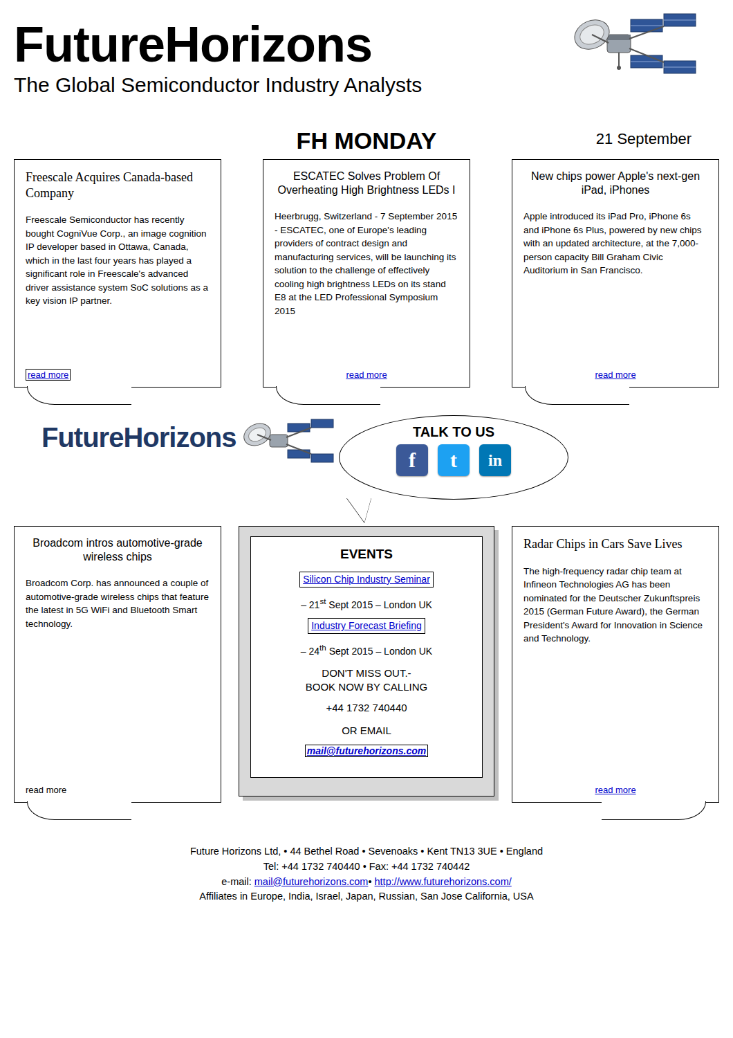FutureHorizons
The Global Semiconductor Industry Analysts
FH MONDAY
21 September
Freescale Acquires Canada-based Company
Freescale Semiconductor has recently bought CogniVue Corp., an image cognition IP developer based in Ottawa, Canada, which in the last four years has played a significant role in Freescale's advanced driver assistance system SoC solutions as a key vision IP partner.
read more
ESCATEC Solves Problem Of Overheating High Brightness LEDs I
Heerbrugg, Switzerland - 7 September 2015 - ESCATEC, one of Europe's leading providers of contract design and manufacturing services, will be launching its solution to the challenge of effectively cooling high brightness LEDs on its stand E8 at the LED Professional Symposium 2015
read more
New chips power Apple's next-gen iPad, iPhones
Apple introduced its iPad Pro, iPhone 6s and iPhone 6s Plus, powered by new chips with an updated architecture, at the 7,000-person capacity Bill Graham Civic Auditorium in San Francisco.
read more
FutureHorizons
TALK TO US
f t in
Broadcom intros automotive-grade wireless chips
Broadcom Corp. has announced a couple of automotive-grade wireless chips that feature the latest in 5G WiFi and Bluetooth Smart technology.
read more
EVENTS
Silicon Chip Industry Seminar
– 21st Sept 2015 – London UK
Industry Forecast Briefing
– 24th Sept 2015 – London UK
DON'T MISS OUT.-
BOOK NOW BY CALLING
+44 1732 740440
OR EMAIL
mail@futurehorizons.com
Radar Chips in Cars Save Lives
The high-frequency radar chip team at Infineon Technologies AG has been nominated for the Deutscher Zukunftspreis 2015 (German Future Award), the German President's Award for Innovation in Science and Technology.
read more
Future Horizons Ltd, • 44 Bethel Road • Sevenoaks • Kent TN13 3UE • England
Tel: +44 1732 740440 • Fax: +44 1732 740442
e-mail: mail@futurehorizons.com• http://www.futurehorizons.com/
Affiliates in Europe, India, Israel, Japan, Russian, San Jose California, USA